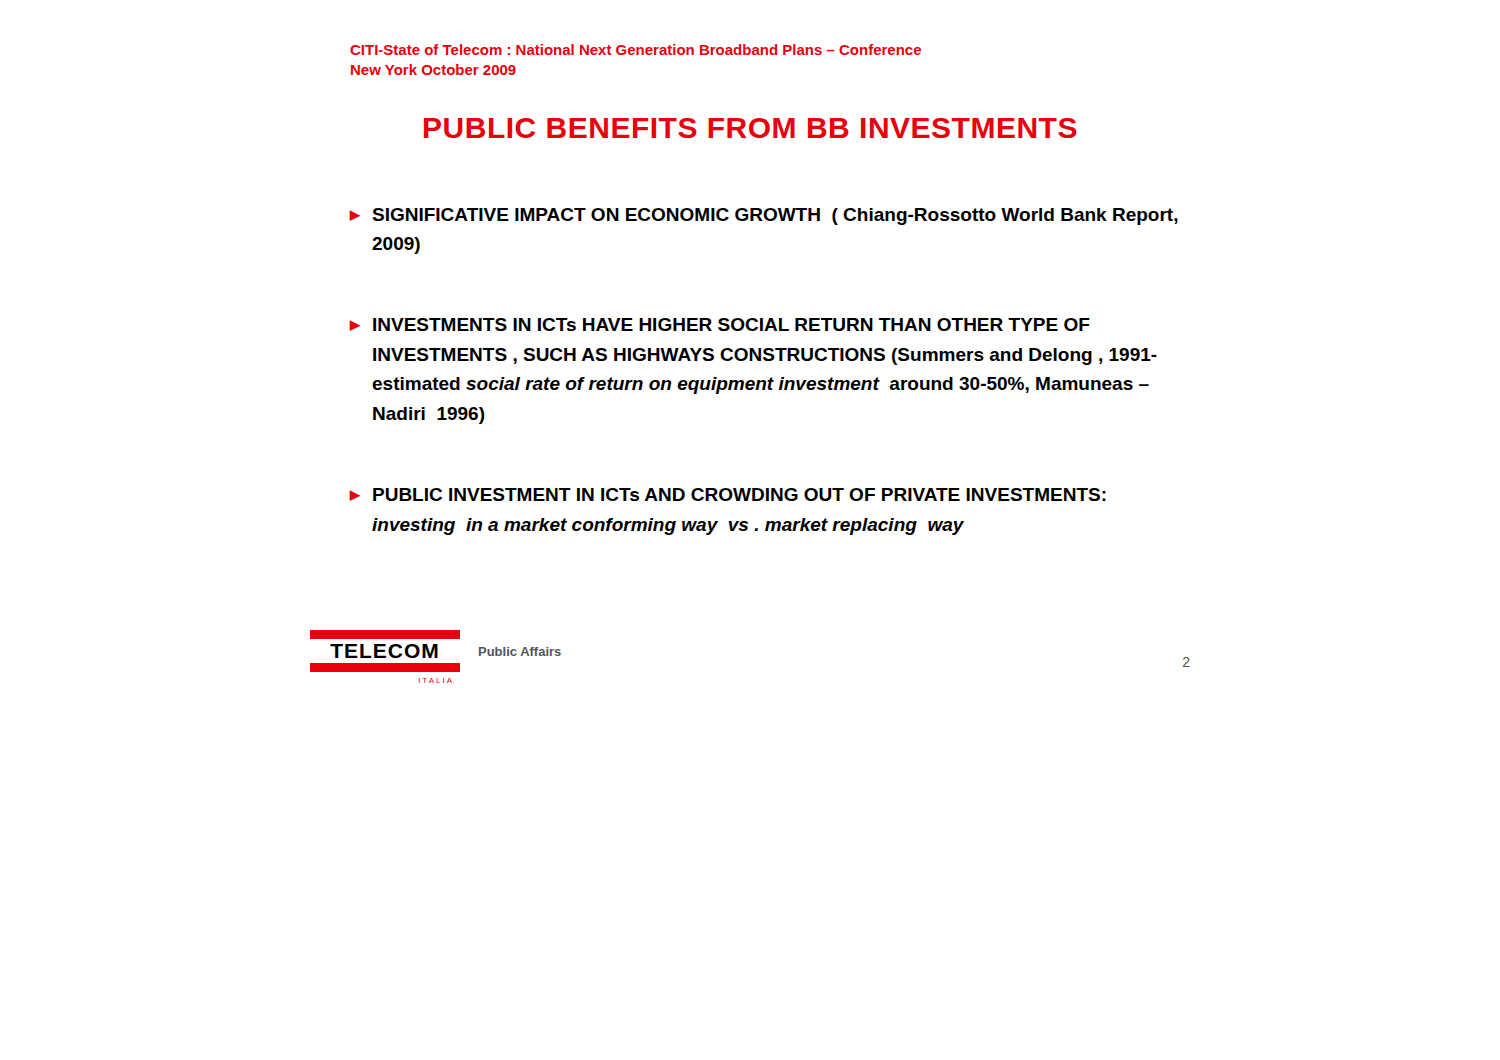CITI-State of Telecom : National Next Generation Broadband Plans – Conference
New York October 2009
PUBLIC BENEFITS FROM BB INVESTMENTS
SIGNIFICATIVE IMPACT ON ECONOMIC GROWTH ( Chiang-Rossotto World Bank Report, 2009)
INVESTMENTS IN ICTs HAVE HIGHER SOCIAL RETURN THAN OTHER TYPE OF INVESTMENTS , SUCH AS HIGHWAYS CONSTRUCTIONS (Summers and Delong , 1991- estimated social rate of return on equipment investment around 30-50%, Mamuneas – Nadiri 1996)
PUBLIC INVESTMENT IN ICTs AND CROWDING OUT OF PRIVATE INVESTMENTS: investing in a market conforming way vs . market replacing way
TELECOM ITALIA Public Affairs
2